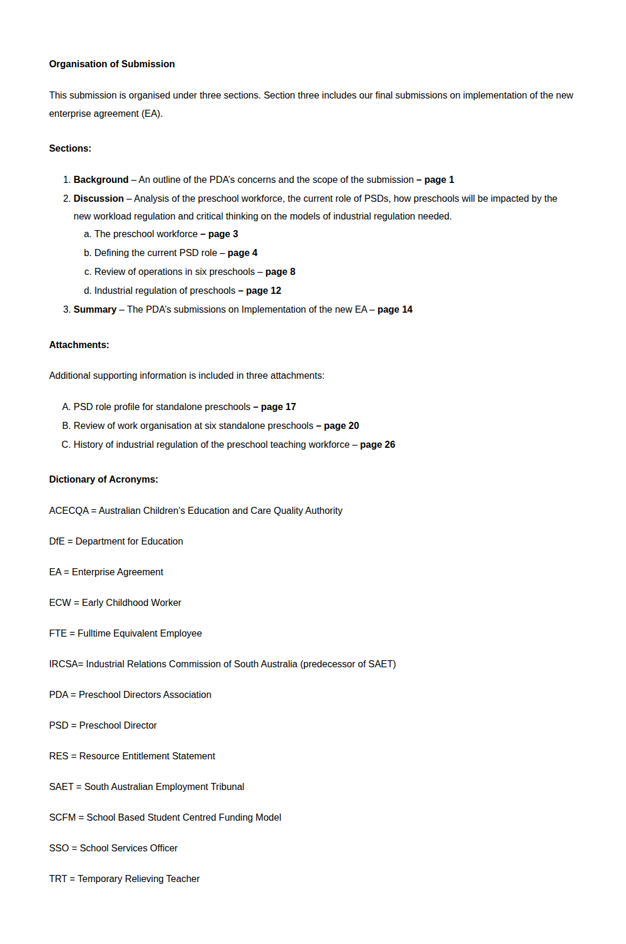Organisation of Submission
This submission is organised under three sections. Section three includes our final submissions on implementation of the new enterprise agreement (EA).
Sections:
Background – An outline of the PDA’s concerns and the scope of the submission – page 1
Discussion – Analysis of the preschool workforce, the current role of PSDs, how preschools will be impacted by the new workload regulation and critical thinking on the models of industrial regulation needed.
The preschool workforce – page 3
Defining the current PSD role – page 4
Review of operations in six preschools – page 8
Industrial regulation of preschools – page 12
Summary – The PDA’s submissions on Implementation of the new EA – page 14
Attachments:
Additional supporting information is included in three attachments:
PSD role profile for standalone preschools – page 17
Review of work organisation at six standalone preschools – page 20
History of industrial regulation of the preschool teaching workforce – page 26
Dictionary of Acronyms:
ACECQA = Australian Children’s Education and Care Quality Authority
DfE = Department for Education
EA = Enterprise Agreement
ECW = Early Childhood Worker
FTE = Fulltime Equivalent Employee
IRCSA= Industrial Relations Commission of South Australia (predecessor of SAET)
PDA = Preschool Directors Association
PSD = Preschool Director
RES = Resource Entitlement Statement
SAET = South Australian Employment Tribunal
SCFM = School Based Student Centred Funding Model
SSO = School Services Officer
TRT = Temporary Relieving Teacher